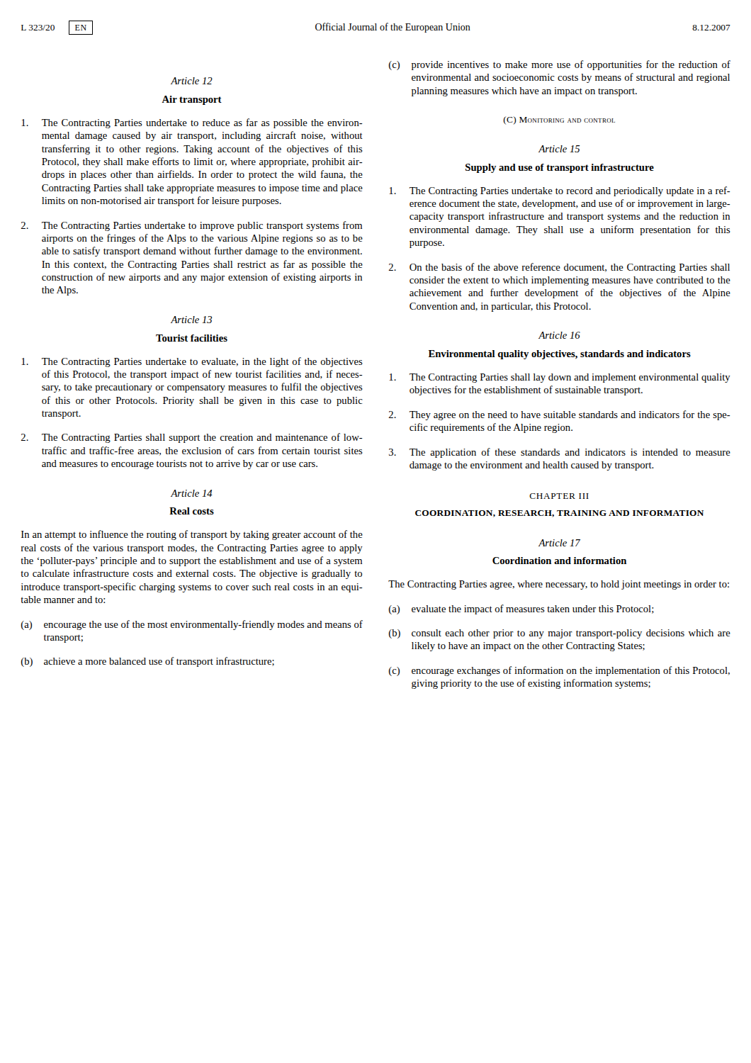L 323/20 EN
Official Journal of the European Union
8.12.2007
Article 12
Air transport
1.
The Contracting Parties undertake to reduce as far as possible the environmental damage caused by air transport, including aircraft noise, without transferring it to other regions. Taking account of the objectives of this Protocol, they shall make efforts to limit or, where appropriate, prohibit airdrops in places other than airfields. In order to protect the wild fauna, the Contracting Parties shall take appropriate measures to impose time and place limits on non-motorised air transport for leisure purposes.
2.
The Contracting Parties undertake to improve public transport systems from airports on the fringes of the Alps to the various Alpine regions so as to be able to satisfy transport demand without further damage to the environment. In this context, the Contracting Parties shall restrict as far as possible the construction of new airports and any major extension of existing airports in the Alps.
Article 13
Tourist facilities
1.
The Contracting Parties undertake to evaluate, in the light of the objectives of this Protocol, the transport impact of new tourist facilities and, if necessary, to take precautionary or compensatory measures to fulfil the objectives of this or other Protocols. Priority shall be given in this case to public transport.
2.
The Contracting Parties shall support the creation and maintenance of low-traffic and traffic-free areas, the exclusion of cars from certain tourist sites and measures to encourage tourists not to arrive by car or use cars.
Article 14
Real costs
In an attempt to influence the routing of transport by taking greater account of the real costs of the various transport modes, the Contracting Parties agree to apply the ‘polluter-pays’ principle and to support the establishment and use of a system to calculate infrastructure costs and external costs. The objective is gradually to introduce transport-specific charging systems to cover such real costs in an equitable manner and to:
(a)
encourage the use of the most environmentally-friendly modes and means of transport;
(b)
achieve a more balanced use of transport infrastructure;
(c)
provide incentives to make more use of opportunities for the reduction of environmental and socioeconomic costs by means of structural and regional planning measures which have an impact on transport.
(C) Monitoring and control
Article 15
Supply and use of transport infrastructure
1.
The Contracting Parties undertake to record and periodically update in a reference document the state, development, and use of or improvement in large-capacity transport infrastructure and transport systems and the reduction in environmental damage. They shall use a uniform presentation for this purpose.
2.
On the basis of the above reference document, the Contracting Parties shall consider the extent to which implementing measures have contributed to the achievement and further development of the objectives of the Alpine Convention and, in particular, this Protocol.
Article 16
Environmental quality objectives, standards and indicators
1.
The Contracting Parties shall lay down and implement environmental quality objectives for the establishment of sustainable transport.
2.
They agree on the need to have suitable standards and indicators for the specific requirements of the Alpine region.
3.
The application of these standards and indicators is intended to measure damage to the environment and health caused by transport.
CHAPTER III
COORDINATION, RESEARCH, TRAINING AND INFORMATION
Article 17
Coordination and information
The Contracting Parties agree, where necessary, to hold joint meetings in order to:
(a)
evaluate the impact of measures taken under this Protocol;
(b)
consult each other prior to any major transport-policy decisions which are likely to have an impact on the other Contracting States;
(c)
encourage exchanges of information on the implementation of this Protocol, giving priority to the use of existing information systems;